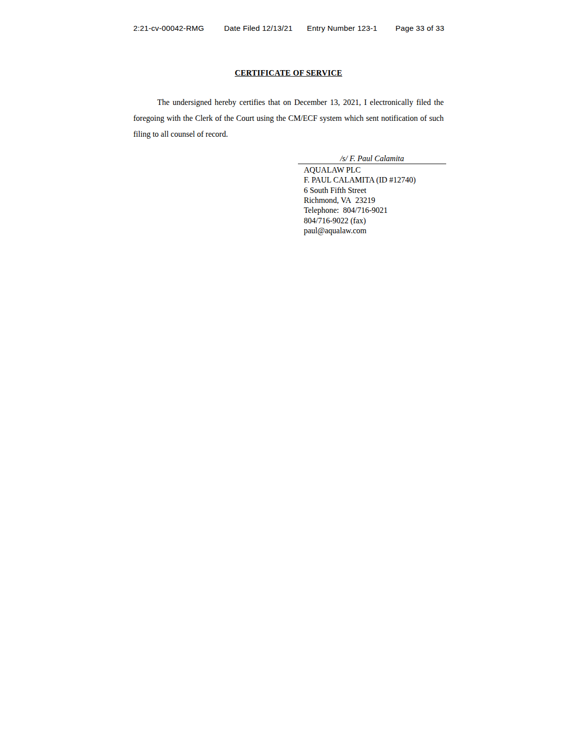2:21-cv-00042-RMG Date Filed 12/13/21 Entry Number 123-1 Page 33 of 33
CERTIFICATE OF SERVICE
The undersigned hereby certifies that on December 13, 2021, I electronically filed the foregoing with the Clerk of the Court using the CM/ECF system which sent notification of such filing to all counsel of record.
/s/ F. Paul Calamita
AQUALAW PLC
F. PAUL CALAMITA (ID #12740)
6 South Fifth Street
Richmond, VA 23219
Telephone: 804/716-9021
804/716-9022 (fax)
paul@aqualaw.com